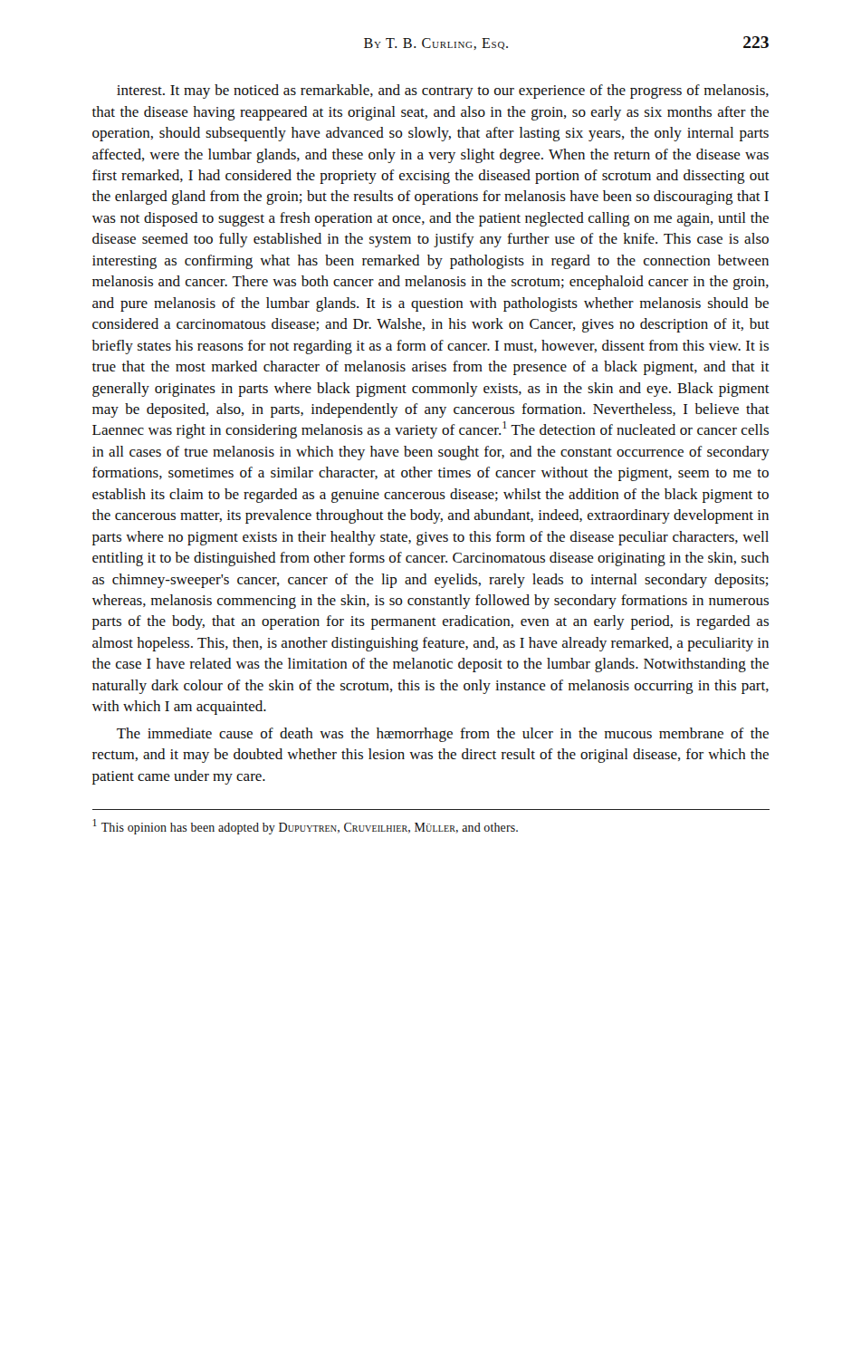By T. B. Curling, Esq. 223
interest. It may be noticed as remarkable, and as contrary to our experience of the progress of melanosis, that the disease having reappeared at its original seat, and also in the groin, so early as six months after the operation, should subsequently have advanced so slowly, that after lasting six years, the only internal parts affected, were the lumbar glands, and these only in a very slight degree. When the return of the disease was first remarked, I had considered the propriety of excising the diseased portion of scrotum and dissecting out the enlarged gland from the groin; but the results of operations for melanosis have been so discouraging that I was not disposed to suggest a fresh operation at once, and the patient neglected calling on me again, until the disease seemed too fully established in the system to justify any further use of the knife. This case is also interesting as confirming what has been remarked by pathologists in regard to the connection between melanosis and cancer. There was both cancer and melanosis in the scrotum; encephaloid cancer in the groin, and pure melanosis of the lumbar glands. It is a question with pathologists whether melanosis should be considered a carcinomatous disease; and Dr. Walshe, in his work on Cancer, gives no description of it, but briefly states his reasons for not regarding it as a form of cancer. I must, however, dissent from this view. It is true that the most marked character of melanosis arises from the presence of a black pigment, and that it generally originates in parts where black pigment commonly exists, as in the skin and eye. Black pigment may be deposited, also, in parts, independently of any cancerous formation. Nevertheless, I believe that Laennec was right in considering melanosis as a variety of cancer.1 The detection of nucleated or cancer cells in all cases of true melanosis in which they have been sought for, and the constant occurrence of secondary formations, sometimes of a similar character, at other times of cancer without the pigment, seem to me to establish its claim to be regarded as a genuine cancerous disease; whilst the addition of the black pigment to the cancerous matter, its prevalence throughout the body, and abundant, indeed, extraordinary development in parts where no pigment exists in their healthy state, gives to this form of the disease peculiar characters, well entitling it to be distinguished from other forms of cancer. Carcinomatous disease originating in the skin, such as chimney-sweeper's cancer, cancer of the lip and eyelids, rarely leads to internal secondary deposits; whereas, melanosis commencing in the skin, is so constantly followed by secondary formations in numerous parts of the body, that an operation for its permanent eradication, even at an early period, is regarded as almost hopeless. This, then, is another distinguishing feature, and, as I have already remarked, a peculiarity in the case I have related was the limitation of the melanotic deposit to the lumbar glands. Notwithstanding the naturally dark colour of the skin of the scrotum, this is the only instance of melanosis occurring in this part, with which I am acquainted.
The immediate cause of death was the hæmorrhage from the ulcer in the mucous membrane of the rectum, and it may be doubted whether this lesion was the direct result of the original disease, for which the patient came under my care.
1 This opinion has been adopted by Dupuytren, Cruveilhier, Müller, and others.